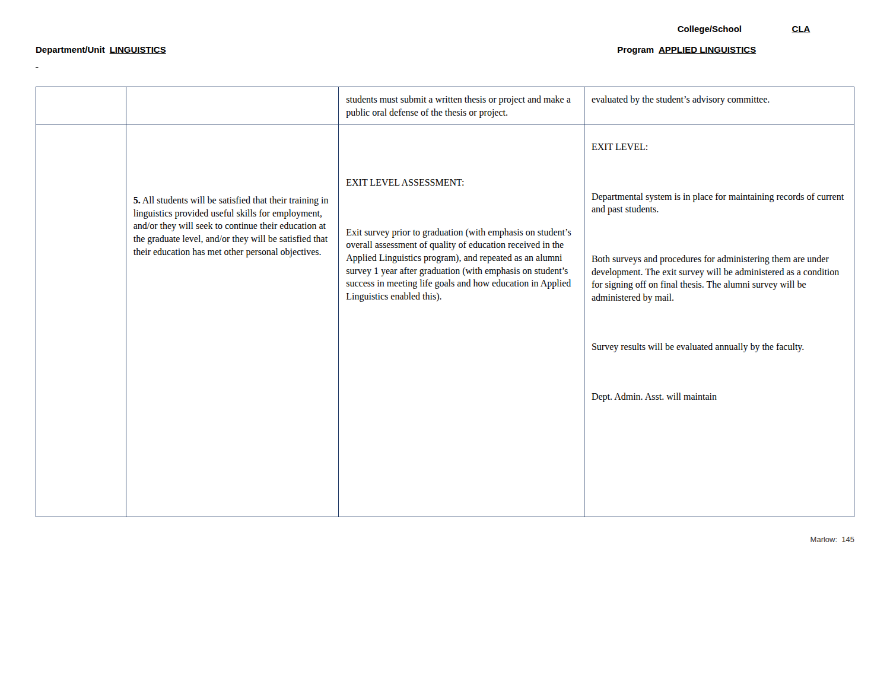College/School CLA
Department/Unit LINGUISTICS
Program APPLIED LINGUISTICS
| | | students must submit a written thesis or project and make a public oral defense of the thesis or project. | evaluated by the student’s advisory committee. |
| | 5. All students will be satisfied that their training in linguistics provided useful skills for employment, and/or they will seek to continue their education at the graduate level, and/or they will be satisfied that their education has met other personal objectives. | EXIT LEVEL ASSESSMENT: Exit survey prior to graduation (with emphasis on student’s overall assessment of quality of education received in the Applied Linguistics program), and repeated as an alumni survey 1 year after graduation (with emphasis on student’s success in meeting life goals and how education in Applied Linguistics enabled this). | EXIT LEVEL: Departmental system is in place for maintaining records of current and past students. Both surveys and procedures for administering them are under development. The exit survey will be administered as a condition for signing off on final thesis. The alumni survey will be administered by mail. Survey results will be evaluated annually by the faculty. Dept. Admin. Asst. will maintain |
Marlow: 145